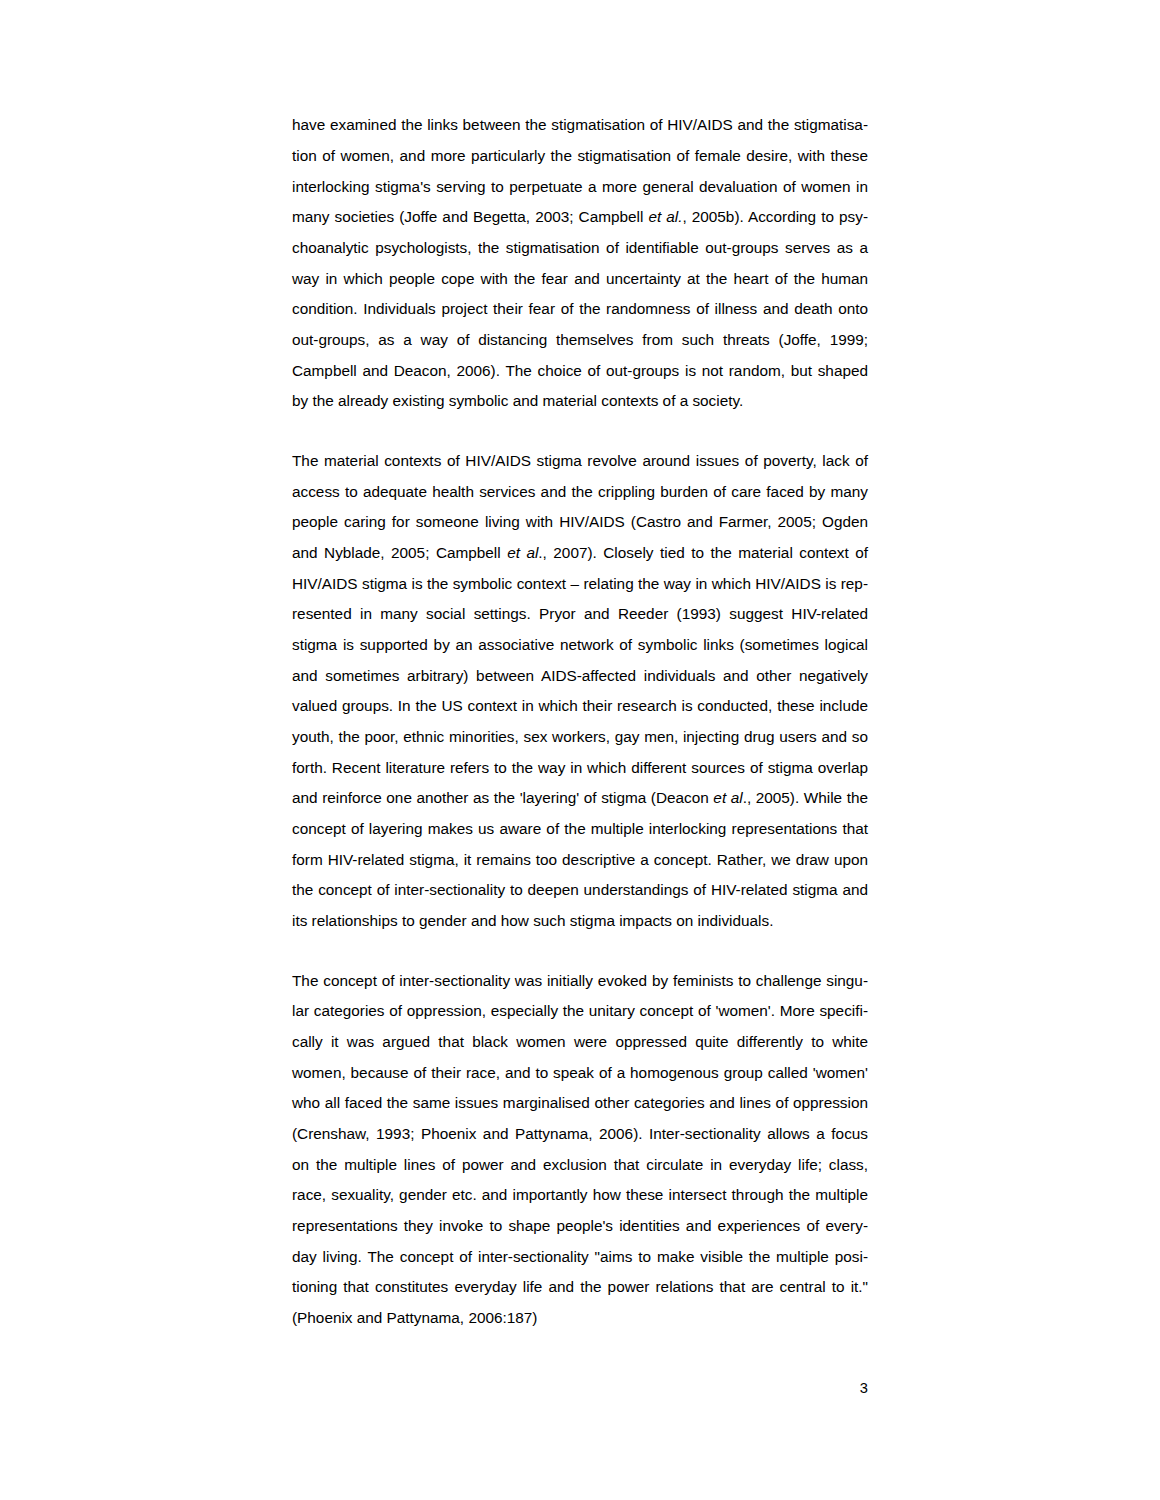have examined the links between the stigmatisation of HIV/AIDS and the stigmatisation of women, and more particularly the stigmatisation of female desire, with these interlocking stigma's serving to perpetuate a more general devaluation of women in many societies (Joffe and Begetta, 2003; Campbell et al., 2005b). According to psychoanalytic psychologists, the stigmatisation of identifiable out-groups serves as a way in which people cope with the fear and uncertainty at the heart of the human condition. Individuals project their fear of the randomness of illness and death onto out-groups, as a way of distancing themselves from such threats (Joffe, 1999; Campbell and Deacon, 2006). The choice of out-groups is not random, but shaped by the already existing symbolic and material contexts of a society.
The material contexts of HIV/AIDS stigma revolve around issues of poverty, lack of access to adequate health services and the crippling burden of care faced by many people caring for someone living with HIV/AIDS (Castro and Farmer, 2005; Ogden and Nyblade, 2005; Campbell et al., 2007). Closely tied to the material context of HIV/AIDS stigma is the symbolic context – relating the way in which HIV/AIDS is represented in many social settings. Pryor and Reeder (1993) suggest HIV-related stigma is supported by an associative network of symbolic links (sometimes logical and sometimes arbitrary) between AIDS-affected individuals and other negatively valued groups. In the US context in which their research is conducted, these include youth, the poor, ethnic minorities, sex workers, gay men, injecting drug users and so forth. Recent literature refers to the way in which different sources of stigma overlap and reinforce one another as the 'layering' of stigma (Deacon et al., 2005). While the concept of layering makes us aware of the multiple interlocking representations that form HIV-related stigma, it remains too descriptive a concept. Rather, we draw upon the concept of inter-sectionality to deepen understandings of HIV-related stigma and its relationships to gender and how such stigma impacts on individuals.
The concept of inter-sectionality was initially evoked by feminists to challenge singular categories of oppression, especially the unitary concept of 'women'. More specifically it was argued that black women were oppressed quite differently to white women, because of their race, and to speak of a homogenous group called 'women' who all faced the same issues marginalised other categories and lines of oppression (Crenshaw, 1993; Phoenix and Pattynama, 2006). Inter-sectionality allows a focus on the multiple lines of power and exclusion that circulate in everyday life; class, race, sexuality, gender etc. and importantly how these intersect through the multiple representations they invoke to shape people's identities and experiences of everyday living. The concept of inter-sectionality "aims to make visible the multiple positioning that constitutes everyday life and the power relations that are central to it." (Phoenix and Pattynama, 2006:187)
3